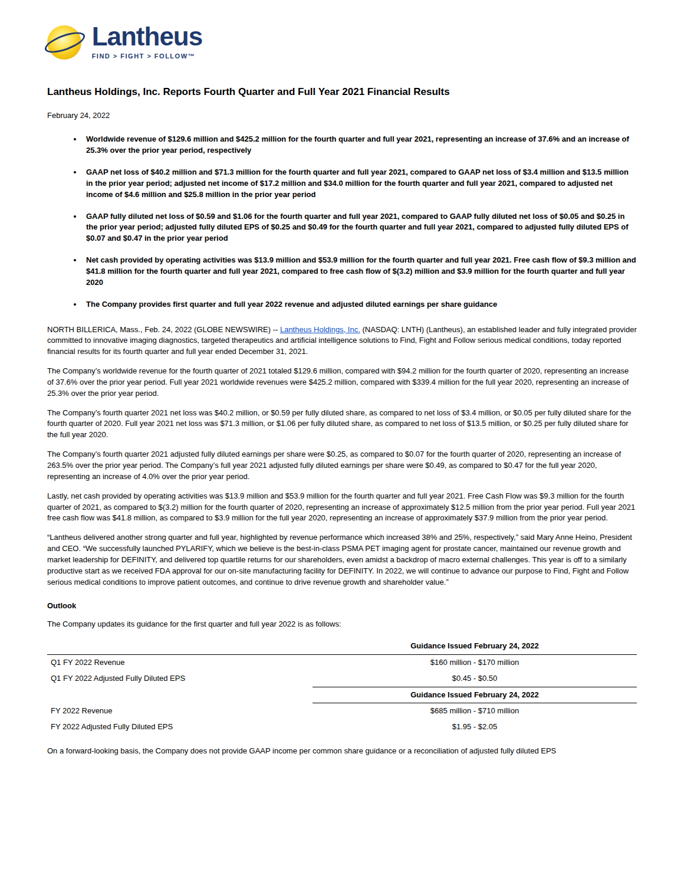Lantheus
FIND > FIGHT > FOLLOW™
Lantheus Holdings, Inc. Reports Fourth Quarter and Full Year 2021 Financial Results
February 24, 2022
Worldwide revenue of $129.6 million and $425.2 million for the fourth quarter and full year 2021, representing an increase of 37.6% and an increase of 25.3% over the prior year period, respectively
GAAP net loss of $40.2 million and $71.3 million for the fourth quarter and full year 2021, compared to GAAP net loss of $3.4 million and $13.5 million in the prior year period; adjusted net income of $17.2 million and $34.0 million for the fourth quarter and full year 2021, compared to adjusted net income of $4.6 million and $25.8 million in the prior year period
GAAP fully diluted net loss of $0.59 and $1.06 for the fourth quarter and full year 2021, compared to GAAP fully diluted net loss of $0.05 and $0.25 in the prior year period; adjusted fully diluted EPS of $0.25 and $0.49 for the fourth quarter and full year 2021, compared to adjusted fully diluted EPS of $0.07 and $0.47 in the prior year period
Net cash provided by operating activities was $13.9 million and $53.9 million for the fourth quarter and full year 2021. Free cash flow of $9.3 million and $41.8 million for the fourth quarter and full year 2021, compared to free cash flow of $(3.2) million and $3.9 million for the fourth quarter and full year 2020
The Company provides first quarter and full year 2022 revenue and adjusted diluted earnings per share guidance
NORTH BILLERICA, Mass., Feb. 24, 2022 (GLOBE NEWSWIRE) -- Lantheus Holdings, Inc. (NASDAQ: LNTH) (Lantheus), an established leader and fully integrated provider committed to innovative imaging diagnostics, targeted therapeutics and artificial intelligence solutions to Find, Fight and Follow serious medical conditions, today reported financial results for its fourth quarter and full year ended December 31, 2021.
The Company’s worldwide revenue for the fourth quarter of 2021 totaled $129.6 million, compared with $94.2 million for the fourth quarter of 2020, representing an increase of 37.6% over the prior year period. Full year 2021 worldwide revenues were $425.2 million, compared with $339.4 million for the full year 2020, representing an increase of 25.3% over the prior year period.
The Company’s fourth quarter 2021 net loss was $40.2 million, or $0.59 per fully diluted share, as compared to net loss of $3.4 million, or $0.05 per fully diluted share for the fourth quarter of 2020. Full year 2021 net loss was $71.3 million, or $1.06 per fully diluted share, as compared to net loss of $13.5 million, or $0.25 per fully diluted share for the full year 2020.
The Company’s fourth quarter 2021 adjusted fully diluted earnings per share were $0.25, as compared to $0.07 for the fourth quarter of 2020, representing an increase of 263.5% over the prior year period. The Company’s full year 2021 adjusted fully diluted earnings per share were $0.49, as compared to $0.47 for the full year 2020, representing an increase of 4.0% over the prior year period.
Lastly, net cash provided by operating activities was $13.9 million and $53.9 million for the fourth quarter and full year 2021. Free Cash Flow was $9.3 million for the fourth quarter of 2021, as compared to $(3.2) million for the fourth quarter of 2020, representing an increase of approximately $12.5 million from the prior year period. Full year 2021 free cash flow was $41.8 million, as compared to $3.9 million for the full year 2020, representing an increase of approximately $37.9 million from the prior year period.
“Lantheus delivered another strong quarter and full year, highlighted by revenue performance which increased 38% and 25%, respectively,” said Mary Anne Heino, President and CEO. “We successfully launched PYLARIFY, which we believe is the best-in-class PSMA PET imaging agent for prostate cancer, maintained our revenue growth and market leadership for DEFINITY, and delivered top quartile returns for our shareholders, even amidst a backdrop of macro external challenges. This year is off to a similarly productive start as we received FDA approval for our on-site manufacturing facility for DEFINITY. In 2022, we will continue to advance our purpose to Find, Fight and Follow serious medical conditions to improve patient outcomes, and continue to drive revenue growth and shareholder value.”
Outlook
The Company updates its guidance for the first quarter and full year 2022 is as follows:
| | Guidance Issued February 24, 2022 |
| Q1 FY 2022 Revenue | $160 million - $170 million |
| Q1 FY 2022 Adjusted Fully Diluted EPS | $0.45 - $0.50 |
| | Guidance Issued February 24, 2022 |
| FY 2022 Revenue | $685 million - $710 million |
| FY 2022 Adjusted Fully Diluted EPS | $1.95 - $2.05 |
On a forward-looking basis, the Company does not provide GAAP income per common share guidance or a reconciliation of adjusted fully diluted EPS